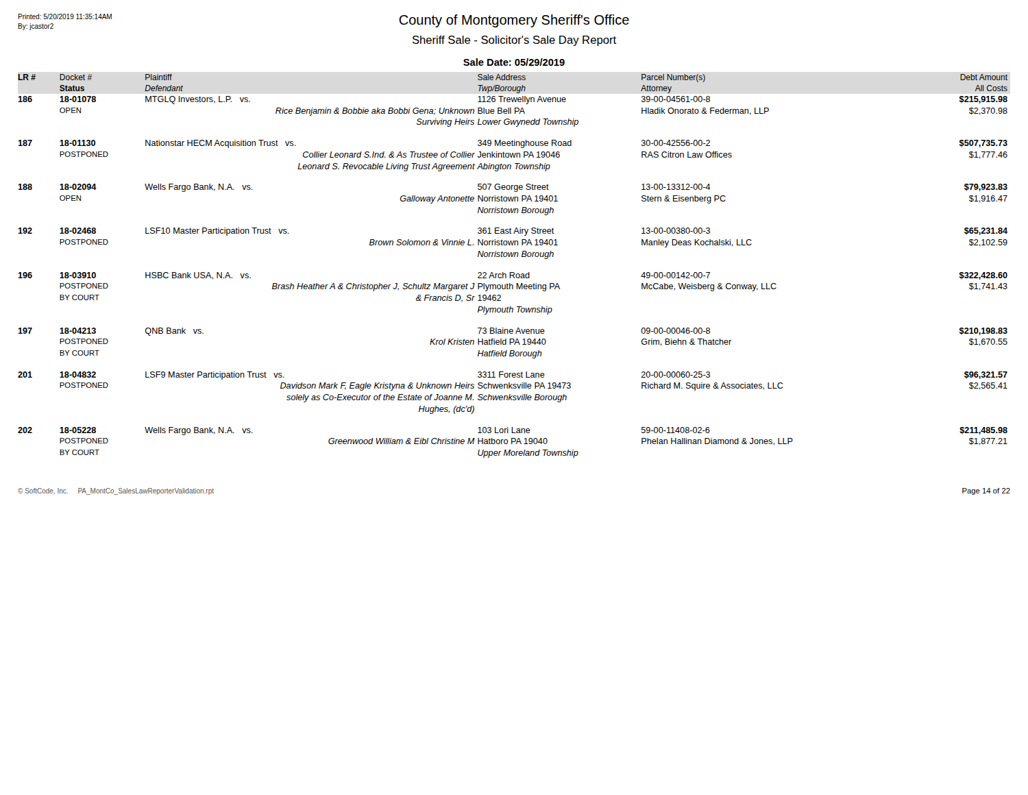Printed: 5/20/2019 11:35:14AM
By: jcastor2
County of Montgomery Sheriff's Office
Sheriff Sale - Solicitor's Sale Day Report
Sale Date: 05/29/2019
| LR # | Docket # | Plaintiff | Sale Address | Parcel Number(s) | Debt Amount |
| --- | --- | --- | --- | --- | --- |
| | Status | Defendant | Twp/Borough | Attorney | All Costs |
| 186 | 18-01078 | MTGLQ Investors, L.P. vs. | 1126 Trewellyn Avenue | 39-00-04561-00-8 | $215,915.98 |
| | OPEN | Rice Benjamin & Bobbie aka Bobbi Gena; Unknown | Blue Bell PA | Hladik Onorato & Federman, LLP | $2,370.98 |
| | | Surviving Heirs | Lower Gwynedd Township | | |
| 187 | 18-01130 | Nationstar HECM Acquisition Trust vs. | 349 Meetinghouse Road | 30-00-42556-00-2 | $507,735.73 |
| | POSTPONED | Collier Leonard S.Ind. & As Trustee of Collier | Jenkintown PA 19046 | RAS Citron Law Offices | $1,777.46 |
| | | Leonard S. Revocable Living Trust Agreement | Abington Township | | |
| 188 | 18-02094 | Wells Fargo Bank, N.A. vs. | 507 George Street | 13-00-13312-00-4 | $79,923.83 |
| | OPEN | Galloway Antonette | Norristown PA 19401 | Stern & Eisenberg PC | $1,916.47 |
| | | | Norristown Borough | | |
| 192 | 18-02468 | LSF10 Master Participation Trust vs. | 361 East Airy Street | 13-00-00380-00-3 | $65,231.84 |
| | POSTPONED | Brown Solomon & Vinnie L. | Norristown PA 19401 | Manley Deas Kochalski, LLC | $2,102.59 |
| | | | Norristown Borough | | |
| 196 | 18-03910 | HSBC Bank USA, N.A. vs. | 22 Arch Road | 49-00-00142-00-7 | $322,428.60 |
| | POSTPONED | Brash Heather A & Christopher J, Schultz Margaret J | Plymouth Meeting PA | McCabe, Weisberg & Conway, LLC | $1,741.43 |
| | BY COURT | & Francis D, Sr | 19462 | | |
| | | | Plymouth Township | | |
| 197 | 18-04213 | QNB Bank vs. | 73 Blaine Avenue | 09-00-00046-00-8 | $210,198.83 |
| | POSTPONED | Krol Kristen | Hatfield PA 19440 | Grim, Biehn & Thatcher | $1,670.55 |
| | BY COURT | | Hatfield Borough | | |
| 201 | 18-04832 | LSF9 Master Participation Trust vs. | 3311 Forest Lane | 20-00-00060-25-3 | $96,321.57 |
| | POSTPONED | Davidson Mark F, Eagle Kristyna & Unknown Heirs | Schwenksville PA 19473 | Richard M. Squire & Associates, LLC | $2,565.41 |
| | | solely as Co-Executor of the Estate of Joanne M. | Schwenksville Borough | | |
| | | Hughes, (dc'd) | | | |
| 202 | 18-05228 | Wells Fargo Bank, N.A. vs. | 103 Lori Lane | 59-00-11408-02-6 | $211,485.98 |
| | POSTPONED | Greenwood William & Eibl Christine M | Hatboro PA 19040 | Phelan Hallinan Diamond & Jones, LLP | $1,877.21 |
| | BY COURT | | Upper Moreland Township | | |
© SoftCode, Inc. PA_MontCo_SalesLawReporterValidation.rpt
Page 14 of 22